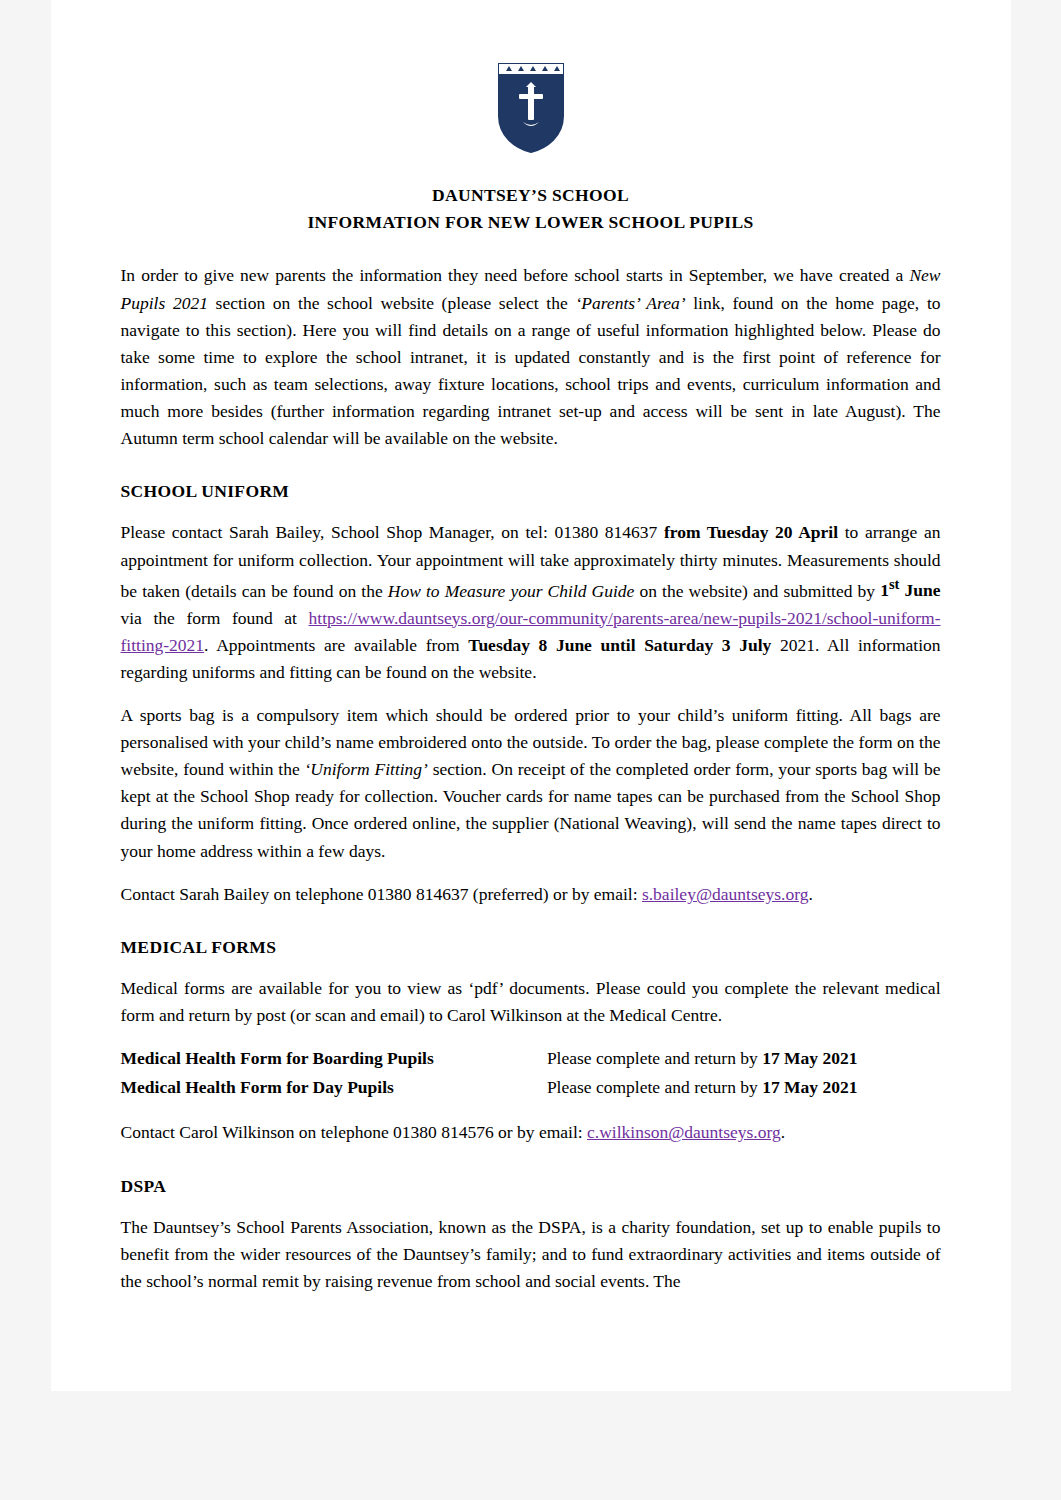Dauntsey’s School
Information for New Lower School Pupils
In order to give new parents the information they need before school starts in September, we have created a New Pupils 2021 section on the school website (please select the ‘Parents’ Area’ link, found on the home page, to navigate to this section). Here you will find details on a range of useful information highlighted below. Please do take some time to explore the school intranet, it is updated constantly and is the first point of reference for information, such as team selections, away fixture locations, school trips and events, curriculum information and much more besides (further information regarding intranet set-up and access will be sent in late August). The Autumn term school calendar will be available on the website.
School Uniform
Please contact Sarah Bailey, School Shop Manager, on tel: 01380 814637 from Tuesday 20 April to arrange an appointment for uniform collection. Your appointment will take approximately thirty minutes. Measurements should be taken (details can be found on the How to Measure your Child Guide on the website) and submitted by 1st June via the form found at https://www.dauntseys.org/our-community/parents-area/new-pupils-2021/school-uniform-fitting-2021. Appointments are available from Tuesday 8 June until Saturday 3 July 2021. All information regarding uniforms and fitting can be found on the website.
A sports bag is a compulsory item which should be ordered prior to your child’s uniform fitting. All bags are personalised with your child’s name embroidered onto the outside. To order the bag, please complete the form on the website, found within the ‘Uniform Fitting’ section. On receipt of the completed order form, your sports bag will be kept at the School Shop ready for collection. Voucher cards for name tapes can be purchased from the School Shop during the uniform fitting. Once ordered online, the supplier (National Weaving), will send the name tapes direct to your home address within a few days.
Contact Sarah Bailey on telephone 01380 814637 (preferred) or by email: s.bailey@dauntseys.org.
Medical Forms
Medical forms are available for you to view as ‘pdf’ documents. Please could you complete the relevant medical form and return by post (or scan and email) to Carol Wilkinson at the Medical Centre.
| Medical Health Form for Boarding Pupils | Please complete and return by 17 May 2021 |
| Medical Health Form for Day Pupils | Please complete and return by 17 May 2021 |
Contact Carol Wilkinson on telephone 01380 814576 or by email: c.wilkinson@dauntseys.org.
DSPA
The Dauntsey’s School Parents Association, known as the DSPA, is a charity foundation, set up to enable pupils to benefit from the wider resources of the Dauntsey’s family; and to fund extraordinary activities and items outside of the school’s normal remit by raising revenue from school and social events. The